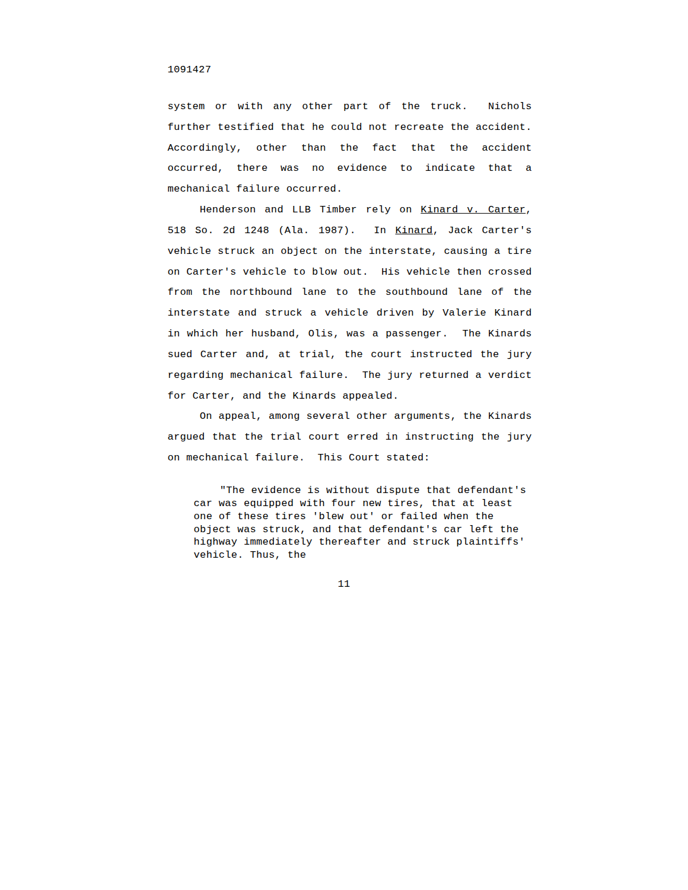1091427
system or with any other part of the truck. Nichols further testified that he could not recreate the accident. Accordingly, other than the fact that the accident occurred, there was no evidence to indicate that a mechanical failure occurred.
Henderson and LLB Timber rely on Kinard v. Carter, 518 So. 2d 1248 (Ala. 1987). In Kinard, Jack Carter's vehicle struck an object on the interstate, causing a tire on Carter's vehicle to blow out. His vehicle then crossed from the northbound lane to the southbound lane of the interstate and struck a vehicle driven by Valerie Kinard in which her husband, Olis, was a passenger. The Kinards sued Carter and, at trial, the court instructed the jury regarding mechanical failure. The jury returned a verdict for Carter, and the Kinards appealed.
On appeal, among several other arguments, the Kinards argued that the trial court erred in instructing the jury on mechanical failure. This Court stated:
"The evidence is without dispute that defendant's car was equipped with four new tires, that at least one of these tires 'blew out' or failed when the object was struck, and that defendant's car left the highway immediately thereafter and struck plaintiffs' vehicle. Thus, the
11